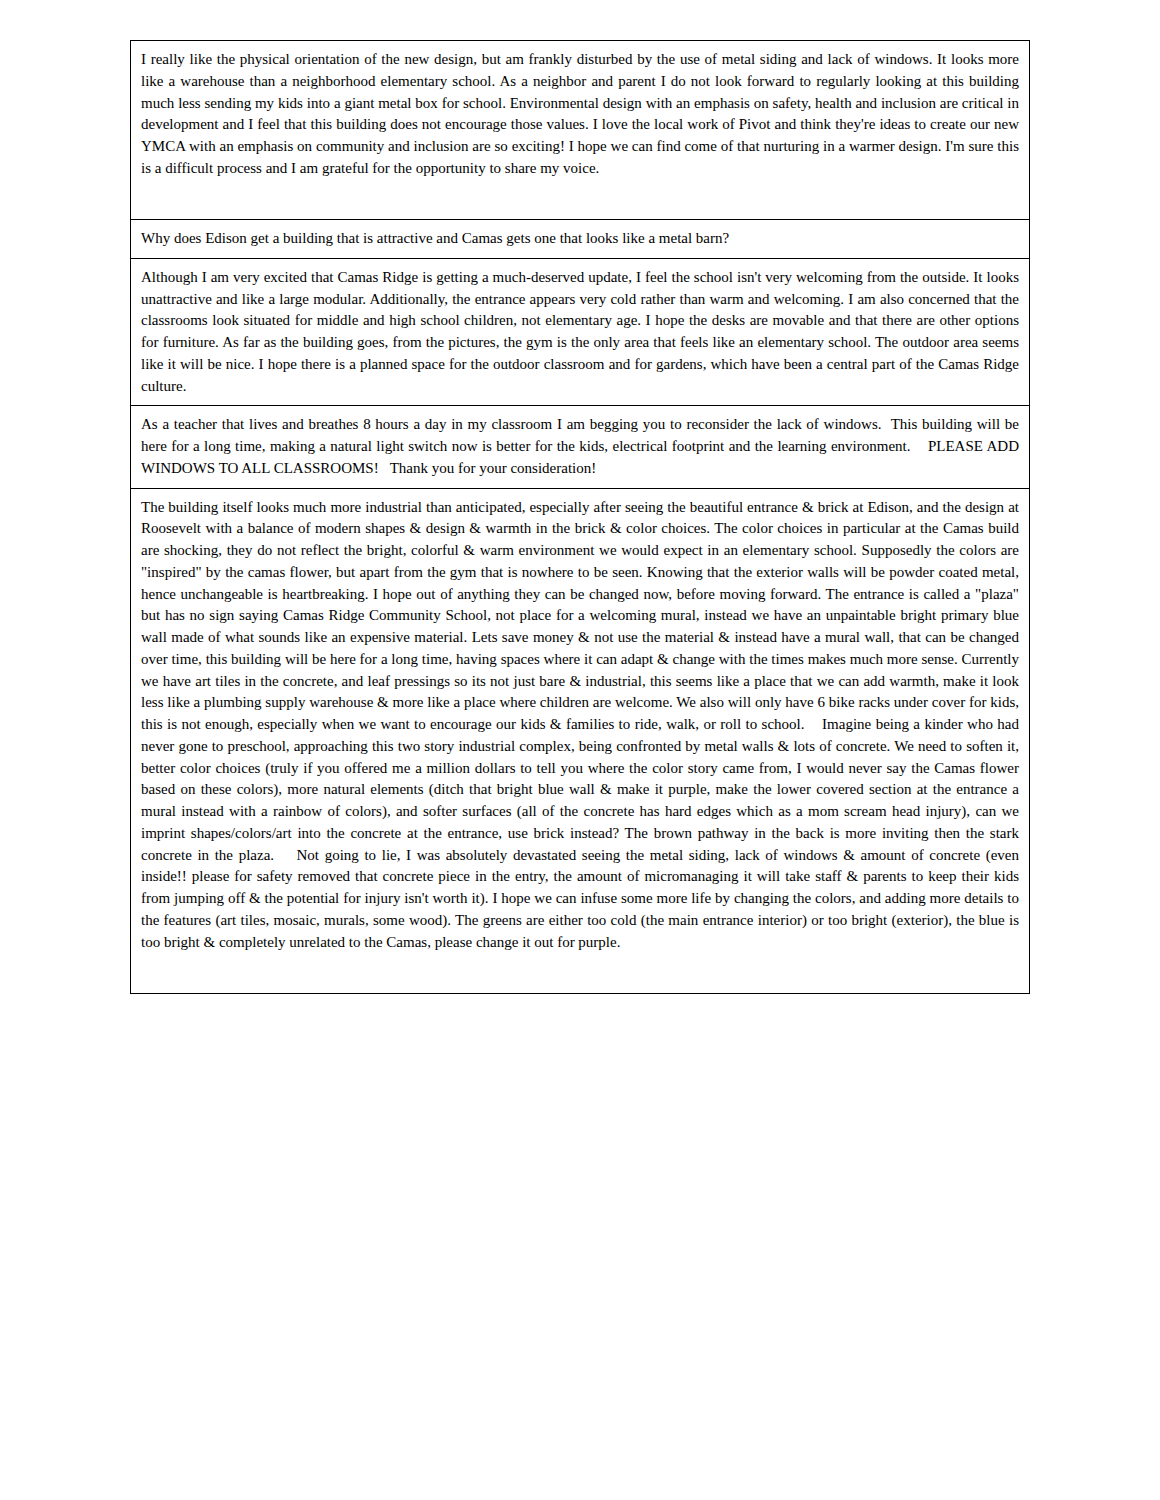| I really like the physical orientation of the new design, but am frankly disturbed by the use of metal siding and lack of windows. It looks more like a warehouse than a neighborhood elementary school. As a neighbor and parent I do not look forward to regularly looking at this building much less sending my kids into a giant metal box for school. Environmental design with an emphasis on safety, health and inclusion are critical in development and I feel that this building does not encourage those values. I love the local work of Pivot and think they're ideas to create our new YMCA with an emphasis on community and inclusion are so exciting! I hope we can find come of that nurturing in a warmer design. I'm sure this is a difficult process and I am grateful for the opportunity to share my voice. |
| Why does Edison get a building that is attractive and Camas gets one that looks like a metal barn? |
| Although I am very excited that Camas Ridge is getting a much-deserved update, I feel the school isn't very welcoming from the outside. It looks unattractive and like a large modular. Additionally, the entrance appears very cold rather than warm and welcoming. I am also concerned that the classrooms look situated for middle and high school children, not elementary age. I hope the desks are movable and that there are other options for furniture. As far as the building goes, from the pictures, the gym is the only area that feels like an elementary school. The outdoor area seems like it will be nice. I hope there is a planned space for the outdoor classroom and for gardens, which have been a central part of the Camas Ridge culture. |
| As a teacher that lives and breathes 8 hours a day in my classroom I am begging you to reconsider the lack of windows. This building will be here for a long time, making a natural light switch now is better for the kids, electrical footprint and the learning environment. PLEASE ADD WINDOWS TO ALL CLASSROOMS! Thank you for your consideration! |
| The building itself looks much more industrial than anticipated, especially after seeing the beautiful entrance & brick at Edison, and the design at Roosevelt with a balance of modern shapes & design & warmth in the brick & color choices. The color choices in particular at the Camas build are shocking, they do not reflect the bright, colorful & warm environment we would expect in an elementary school. Supposedly the colors are "inspired" by the camas flower, but apart from the gym that is nowhere to be seen. Knowing that the exterior walls will be powder coated metal, hence unchangeable is heartbreaking. I hope out of anything they can be changed now, before moving forward. The entrance is called a "plaza" but has no sign saying Camas Ridge Community School, not place for a welcoming mural, instead we have an unpaintable bright primary blue wall made of what sounds like an expensive material. Lets save money & not use the material & instead have a mural wall, that can be changed over time, this building will be here for a long time, having spaces where it can adapt & change with the times makes much more sense. Currently we have art tiles in the concrete, and leaf pressings so its not just bare & industrial, this seems like a place that we can add warmth, make it look less like a plumbing supply warehouse & more like a place where children are welcome. We also will only have 6 bike racks under cover for kids, this is not enough, especially when we want to encourage our kids & families to ride, walk, or roll to school. Imagine being a kinder who had never gone to preschool, approaching this two story industrial complex, being confronted by metal walls & lots of concrete. We need to soften it, better color choices (truly if you offered me a million dollars to tell you where the color story came from, I would never say the Camas flower based on these colors), more natural elements (ditch that bright blue wall & make it purple, make the lower covered section at the entrance a mural instead with a rainbow of colors), and softer surfaces (all of the concrete has hard edges which as a mom scream head injury), can we imprint shapes/colors/art into the concrete at the entrance, use brick instead? The brown pathway in the back is more inviting then the stark concrete in the plaza. Not going to lie, I was absolutely devastated seeing the metal siding, lack of windows & amount of concrete (even inside!! please for safety removed that concrete piece in the entry, the amount of micromanaging it will take staff & parents to keep their kids from jumping off & the potential for injury isn't worth it). I hope we can infuse some more life by changing the colors, and adding more details to the features (art tiles, mosaic, murals, some wood). The greens are either too cold (the main entrance interior) or too bright (exterior), the blue is too bright & completely unrelated to the Camas, please change it out for purple. |